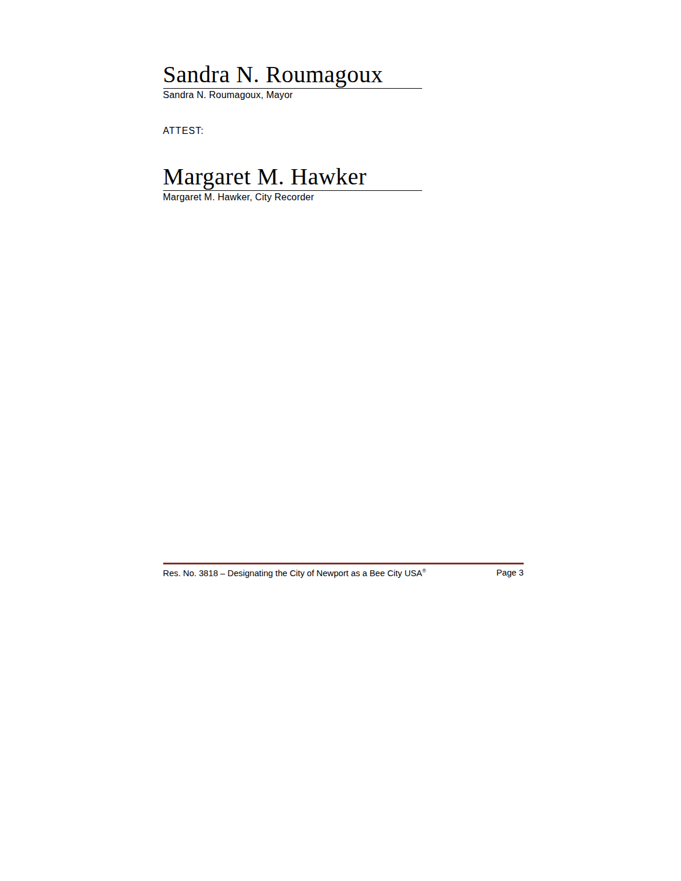Sandra N. Roumagoux
Sandra N. Roumagoux, Mayor
ATTEST:
Margaret M. Hawker
Margaret M. Hawker, City Recorder
Res. No. 3818 – Designating the City of Newport as a Bee City USA® Page 3